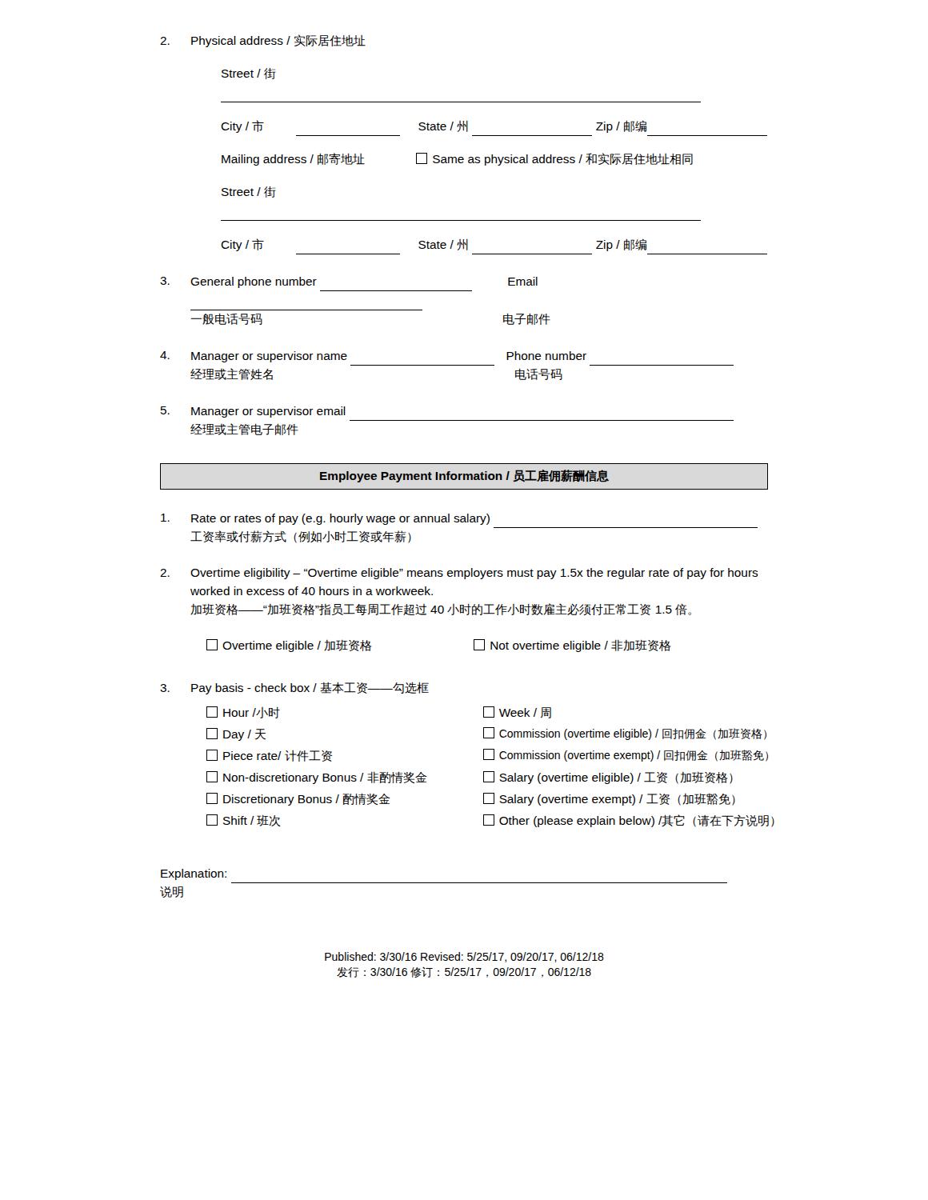2. Physical address / 实际居住地址
Street / 街
City / 市 State / 州 Zip / 邮编
Mailing address / 邮寄地址 Same as physical address / 和实际居住地址相同
Street / 街
City / 市 State / 州 Zip / 邮编
3. General phone number Email 一般电话号码 电子邮件
4. Manager or supervisor name Phone number 经理或主管姓名 电话号码
5. Manager or supervisor email 经理或主管电子邮件
Employee Payment Information / 员工雇佣薪酬信息
1. Rate or rates of pay (e.g. hourly wage or annual salary) 工资率或付薪方式（例如小时工资或年薪）
2. Overtime eligibility – “Overtime eligible” means employers must pay 1.5x the regular rate of pay for hours worked in excess of 40 hours in a workweek. 加班资格——“加班资格”指员工每周工作超过 40 小时的工作小时数雇主必须付正常工资 1.5 倍。
Overtime eligible / 加班资格 Not overtime eligible / 非加班资格
3. Pay basis - check box / 基本工资——勾选框
| Hour /小时 | Week / 周 |
| Day / 天 | Commission (overtime eligible) / 回扣佣金（加班资格） |
| Piece rate/ 计件工资 | Commission (overtime exempt) / 回扣佣金（加班豁免） |
| Non-discretionary Bonus / 非酌情奖金 | Salary (overtime eligible) / 工资（加班资格） |
| Discretionary Bonus / 酌情奖金 | Salary (overtime exempt) / 工资（加班豁免） |
| Shift / 班次 | Other (please explain below) /其它（请在下方说明） |
Explanation: 说明
Published: 3/30/16 Revised: 5/25/17, 09/20/17, 06/12/18
发行：3/30/16 修订：5/25/17，09/20/17，06/12/18